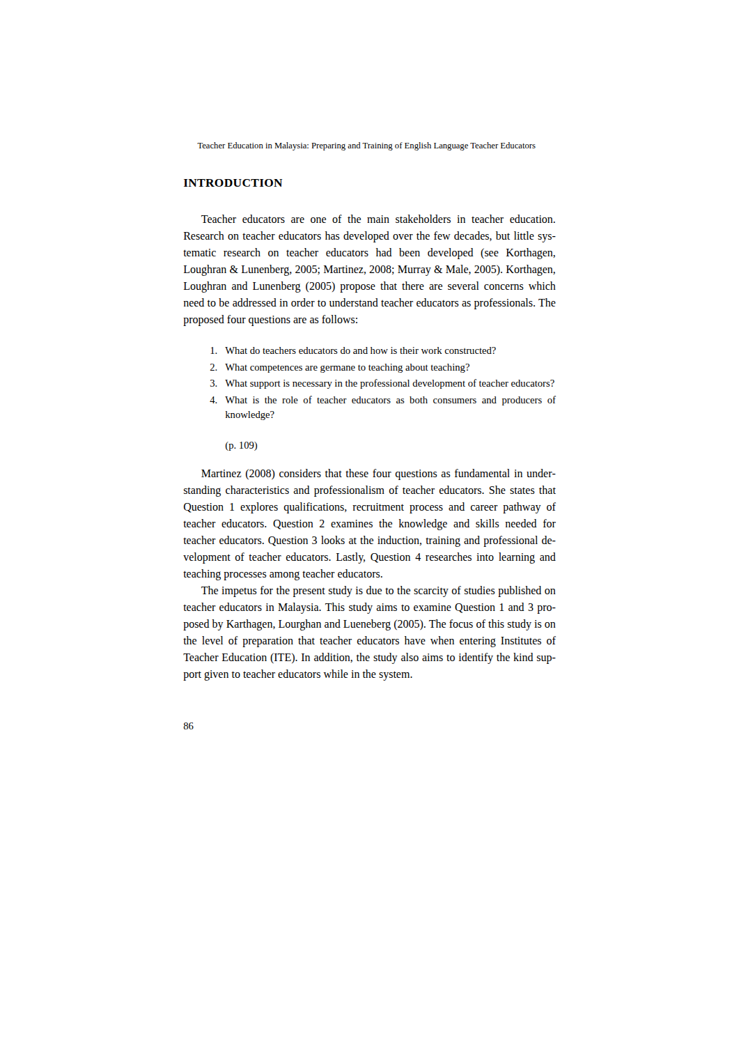Teacher Education in Malaysia: Preparing and Training of English Language Teacher Educators
INTRODUCTION
Teacher educators are one of the main stakeholders in teacher education. Research on teacher educators has developed over the few decades, but little systematic research on teacher educators had been developed (see Korthagen, Loughran & Lunenberg, 2005; Martinez, 2008; Murray & Male, 2005). Korthagen, Loughran and Lunenberg (2005) propose that there are several concerns which need to be addressed in order to understand teacher educators as professionals. The proposed four questions are as follows:
1. What do teachers educators do and how is their work constructed?
2. What competences are germane to teaching about teaching?
3. What support is necessary in the professional development of teacher educators?
4. What is the role of teacher educators as both consumers and producers of knowledge?
(p. 109)
Martinez (2008) considers that these four questions as fundamental in understanding characteristics and professionalism of teacher educators. She states that Question 1 explores qualifications, recruitment process and career pathway of teacher educators. Question 2 examines the knowledge and skills needed for teacher educators. Question 3 looks at the induction, training and professional development of teacher educators. Lastly, Question 4 researches into learning and teaching processes among teacher educators.
The impetus for the present study is due to the scarcity of studies published on teacher educators in Malaysia. This study aims to examine Question 1 and 3 proposed by Karthagen, Lourghan and Lueneberg (2005). The focus of this study is on the level of preparation that teacher educators have when entering Institutes of Teacher Education (ITE). In addition, the study also aims to identify the kind support given to teacher educators while in the system.
86